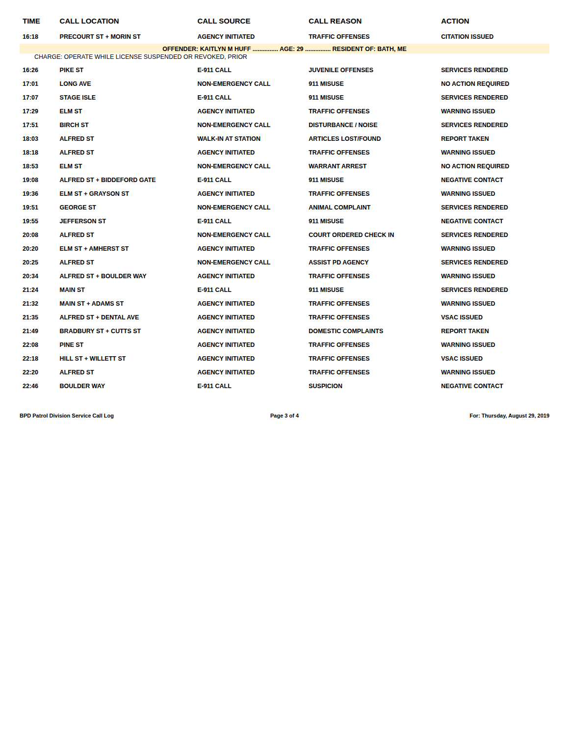| TIME | CALL LOCATION | CALL SOURCE | CALL REASON | ACTION |
| --- | --- | --- | --- | --- |
| 16:18 | PRECOURT ST + MORIN ST | AGENCY INITIATED | TRAFFIC OFFENSES | CITATION ISSUED |
| OFFENDER: KAITLYN M HUFF ............... AGE: 29 ............... RESIDENT OF: BATH, ME |
| CHARGE: OPERATE WHILE LICENSE SUSPENDED OR REVOKED, PRIOR |
| 16:26 | PIKE ST | E-911 CALL | JUVENILE OFFENSES | SERVICES RENDERED |
| 17:01 | LONG AVE | NON-EMERGENCY CALL | 911 MISUSE | NO ACTION REQUIRED |
| 17:07 | STAGE ISLE | E-911 CALL | 911 MISUSE | SERVICES RENDERED |
| 17:29 | ELM ST | AGENCY INITIATED | TRAFFIC OFFENSES | WARNING ISSUED |
| 17:51 | BIRCH ST | NON-EMERGENCY CALL | DISTURBANCE / NOISE | SERVICES RENDERED |
| 18:03 | ALFRED ST | WALK-IN AT STATION | ARTICLES LOST/FOUND | REPORT TAKEN |
| 18:18 | ALFRED ST | AGENCY INITIATED | TRAFFIC OFFENSES | WARNING ISSUED |
| 18:53 | ELM ST | NON-EMERGENCY CALL | WARRANT ARREST | NO ACTION REQUIRED |
| 19:08 | ALFRED ST + BIDDEFORD GATE | E-911 CALL | 911 MISUSE | NEGATIVE CONTACT |
| 19:36 | ELM ST + GRAYSON ST | AGENCY INITIATED | TRAFFIC OFFENSES | WARNING ISSUED |
| 19:51 | GEORGE ST | NON-EMERGENCY CALL | ANIMAL COMPLAINT | SERVICES RENDERED |
| 19:55 | JEFFERSON ST | E-911 CALL | 911 MISUSE | NEGATIVE CONTACT |
| 20:08 | ALFRED ST | NON-EMERGENCY CALL | COURT ORDERED CHECK IN | SERVICES RENDERED |
| 20:20 | ELM ST + AMHERST ST | AGENCY INITIATED | TRAFFIC OFFENSES | WARNING ISSUED |
| 20:25 | ALFRED ST | NON-EMERGENCY CALL | ASSIST PD AGENCY | SERVICES RENDERED |
| 20:34 | ALFRED ST + BOULDER WAY | AGENCY INITIATED | TRAFFIC OFFENSES | WARNING ISSUED |
| 21:24 | MAIN ST | E-911 CALL | 911 MISUSE | SERVICES RENDERED |
| 21:32 | MAIN ST + ADAMS ST | AGENCY INITIATED | TRAFFIC OFFENSES | WARNING ISSUED |
| 21:35 | ALFRED ST + DENTAL AVE | AGENCY INITIATED | TRAFFIC OFFENSES | VSAC ISSUED |
| 21:49 | BRADBURY ST + CUTTS ST | AGENCY INITIATED | DOMESTIC COMPLAINTS | REPORT TAKEN |
| 22:08 | PINE ST | AGENCY INITIATED | TRAFFIC OFFENSES | WARNING ISSUED |
| 22:18 | HILL ST + WILLETT ST | AGENCY INITIATED | TRAFFIC OFFENSES | VSAC ISSUED |
| 22:20 | ALFRED ST | AGENCY INITIATED | TRAFFIC OFFENSES | WARNING ISSUED |
| 22:46 | BOULDER WAY | E-911 CALL | SUSPICION | NEGATIVE CONTACT |
BPD Patrol Division Service Call Log
Page 3 of 4
For: Thursday, August 29, 2019